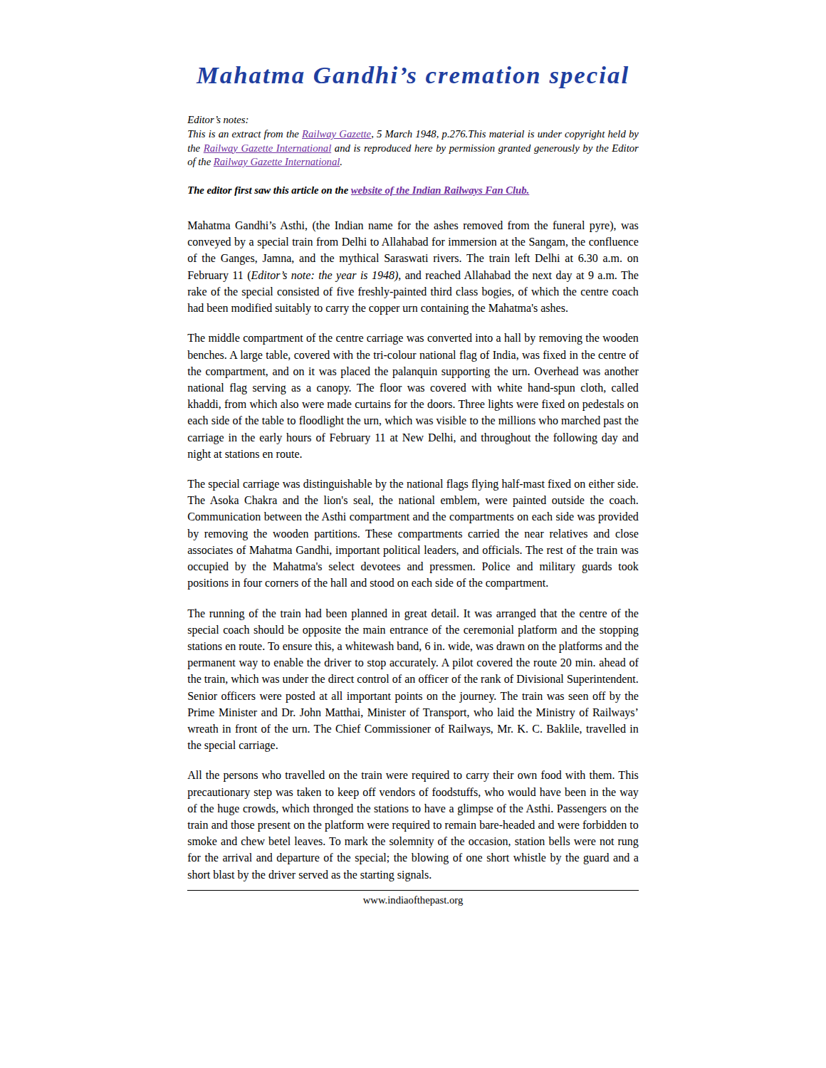Mahatma Gandhi’s cremation special
Editor’s notes:
This is an extract from the Railway Gazette, 5 March 1948, p.276.This material is under copyright held by the Railway Gazette International and is reproduced here by permission granted generously by the Editor of the Railway Gazette International.
The editor first saw this article on the website of the Indian Railways Fan Club.
Mahatma Gandhi’s Asthi, (the Indian name for the ashes removed from the funeral pyre), was conveyed by a special train from Delhi to Allahabad for immersion at the Sangam, the confluence of the Ganges, Jamna, and the mythical Saraswati rivers. The train left Delhi at 6.30 a.m. on February 11 (Editor’s note: the year is 1948), and reached Allahabad the next day at 9 a.m. The rake of the special consisted of five freshly-painted third class bogies, of which the centre coach had been modified suitably to carry the copper urn containing the Mahatma's ashes.
The middle compartment of the centre carriage was converted into a hall by removing the wooden benches. A large table, covered with the tri-colour national flag of India, was fixed in the centre of the compartment, and on it was placed the palanquin supporting the urn. Overhead was another national flag serving as a canopy. The floor was covered with white hand-spun cloth, called khaddi, from which also were made curtains for the doors. Three lights were fixed on pedestals on each side of the table to floodlight the urn, which was visible to the millions who marched past the carriage in the early hours of February 11 at New Delhi, and throughout the following day and night at stations en route.
The special carriage was distinguishable by the national flags flying half-mast fixed on either side. The Asoka Chakra and the lion's seal, the national emblem, were painted outside the coach. Communication between the Asthi compartment and the compartments on each side was provided by removing the wooden partitions. These compartments carried the near relatives and close associates of Mahatma Gandhi, important political leaders, and officials. The rest of the train was occupied by the Mahatma's select devotees and pressmen. Police and military guards took positions in four corners of the hall and stood on each side of the compartment.
The running of the train had been planned in great detail. It was arranged that the centre of the special coach should be opposite the main entrance of the ceremonial platform and the stopping stations en route. To ensure this, a whitewash band, 6 in. wide, was drawn on the platforms and the permanent way to enable the driver to stop accurately. A pilot covered the route 20 min. ahead of the train, which was under the direct control of an officer of the rank of Divisional Superintendent. Senior officers were posted at all important points on the journey. The train was seen off by the Prime Minister and Dr. John Matthai, Minister of Transport, who laid the Ministry of Railways’ wreath in front of the urn. The Chief Commissioner of Railways, Mr. K. C. Baklile, travelled in the special carriage.
All the persons who travelled on the train were required to carry their own food with them. This precautionary step was taken to keep off vendors of foodstuffs, who would have been in the way of the huge crowds, which thronged the stations to have a glimpse of the Asthi. Passengers on the train and those present on the platform were required to remain bare-headed and were forbidden to smoke and chew betel leaves. To mark the solemnity of the occasion, station bells were not rung for the arrival and departure of the special; the blowing of one short whistle by the guard and a short blast by the driver served as the starting signals.
www.indiaofthepast.org